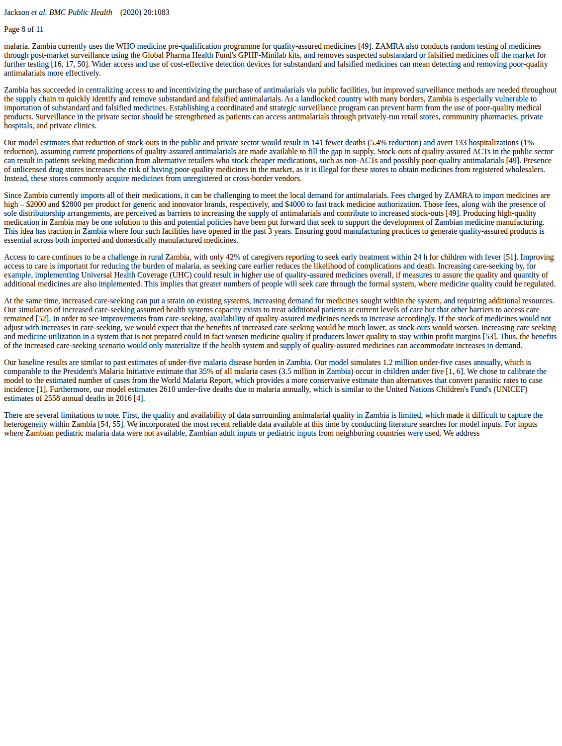Jackson et al. BMC Public Health (2020) 20:1083
Page 8 of 11
malaria. Zambia currently uses the WHO medicine pre-qualification programme for quality-assured medicines [49]. ZAMRA also conducts random testing of medicines through post-market surveillance using the Global Pharma Health Fund's GPHF-Minilab kits, and removes suspected substandard or falsified medicines off the market for further testing [16, 17, 50]. Wider access and use of cost-effective detection devices for substandard and falsified medicines can mean detecting and removing poor-quality antimalarials more effectively.
Zambia has succeeded in centralizing access to and incentivizing the purchase of antimalarials via public facilities, but improved surveillance methods are needed throughout the supply chain to quickly identify and remove substandard and falsified antimalarials. As a landlocked country with many borders, Zambia is especially vulnerable to importation of substandard and falsified medicines. Establishing a coordinated and strategic surveillance program can prevent harm from the use of poor-quality medical products. Surveillance in the private sector should be strengthened as patients can access antimalarials through privately-run retail stores, community pharmacies, private hospitals, and private clinics.
Our model estimates that reduction of stock-outs in the public and private sector would result in 141 fewer deaths (5.4% reduction) and avert 133 hospitalizations (1% reduction), assuming current proportions of quality-assured antimalarials are made available to fill the gap in supply. Stock-outs of quality-assured ACTs in the public sector can result in patients seeking medication from alternative retailers who stock cheaper medications, such as non-ACTs and possibly poor-quality antimalarials [49]. Presence of unlicensed drug stores increases the risk of having poor-quality medicines in the market, as it is illegal for these stores to obtain medicines from registered wholesalers. Instead, these stores commonly acquire medicines from unregistered or cross-border vendors.
Since Zambia currently imports all of their medications, it can be challenging to meet the local demand for antimalarials. Fees charged by ZAMRA to import medicines are high – $2000 and $2800 per product for generic and innovator brands, respectively, and $4000 to fast track medicine authorization. Those fees, along with the presence of sole distributorship arrangements, are perceived as barriers to increasing the supply of antimalarials and contribute to increased stock-outs [49]. Producing high-quality medication in Zambia may be one solution to this and potential policies have been put forward that seek to support the development of Zambian medicine manufacturing. This idea has traction in Zambia where four such facilities have opened in the past 3 years. Ensuring good manufacturing practices to generate quality-assured products is essential across both imported and domestically manufactured medicines.
Access to care continues to be a challenge in rural Zambia, with only 42% of caregivers reporting to seek early treatment within 24 h for children with fever [51]. Improving access to care is important for reducing the burden of malaria, as seeking care earlier reduces the likelihood of complications and death. Increasing care-seeking by, for example, implementing Universal Health Coverage (UHC) could result in higher use of quality-assured medicines overall, if measures to assure the quality and quantity of additional medicines are also implemented. This implies that greater numbers of people will seek care through the formal system, where medicine quality could be regulated.
At the same time, increased care-seeking can put a strain on existing systems, increasing demand for medicines sought within the system, and requiring additional resources. Our simulation of increased care-seeking assumed health systems capacity exists to treat additional patients at current levels of care but that other barriers to access care remained [52]. In order to see improvements from care-seeking, availability of quality-assured medicines needs to increase accordingly. If the stock of medicines would not adjust with increases in care-seeking, we would expect that the benefits of increased care-seeking would be much lower, as stock-outs would worsen. Increasing care seeking and medicine utilization in a system that is not prepared could in fact worsen medicine quality if producers lower quality to stay within profit margins [53]. Thus, the benefits of the increased care-seeking scenario would only materialize if the health system and supply of quality-assured medicines can accommodate increases in demand.
Our baseline results are similar to past estimates of under-five malaria disease burden in Zambia. Our model simulates 1.2 million under-five cases annually, which is comparable to the President's Malaria Initiative estimate that 35% of all malaria cases (3.5 million in Zambia) occur in children under five [1, 6]. We chose to calibrate the model to the estimated number of cases from the World Malaria Report, which provides a more conservative estimate than alternatives that convert parasitic rates to case incidence [1]. Furthermore, our model estimates 2610 under-five deaths due to malaria annually, which is similar to the United Nations Children's Fund's (UNICEF) estimates of 2558 annual deaths in 2016 [4].
There are several limitations to note. First, the quality and availability of data surrounding antimalarial quality in Zambia is limited, which made it difficult to capture the heterogeneity within Zambia [54, 55]. We incorporated the most recent reliable data available at this time by conducting literature searches for model inputs. For inputs where Zambian pediatric malaria data were not available, Zambian adult inputs or pediatric inputs from neighboring countries were used. We address